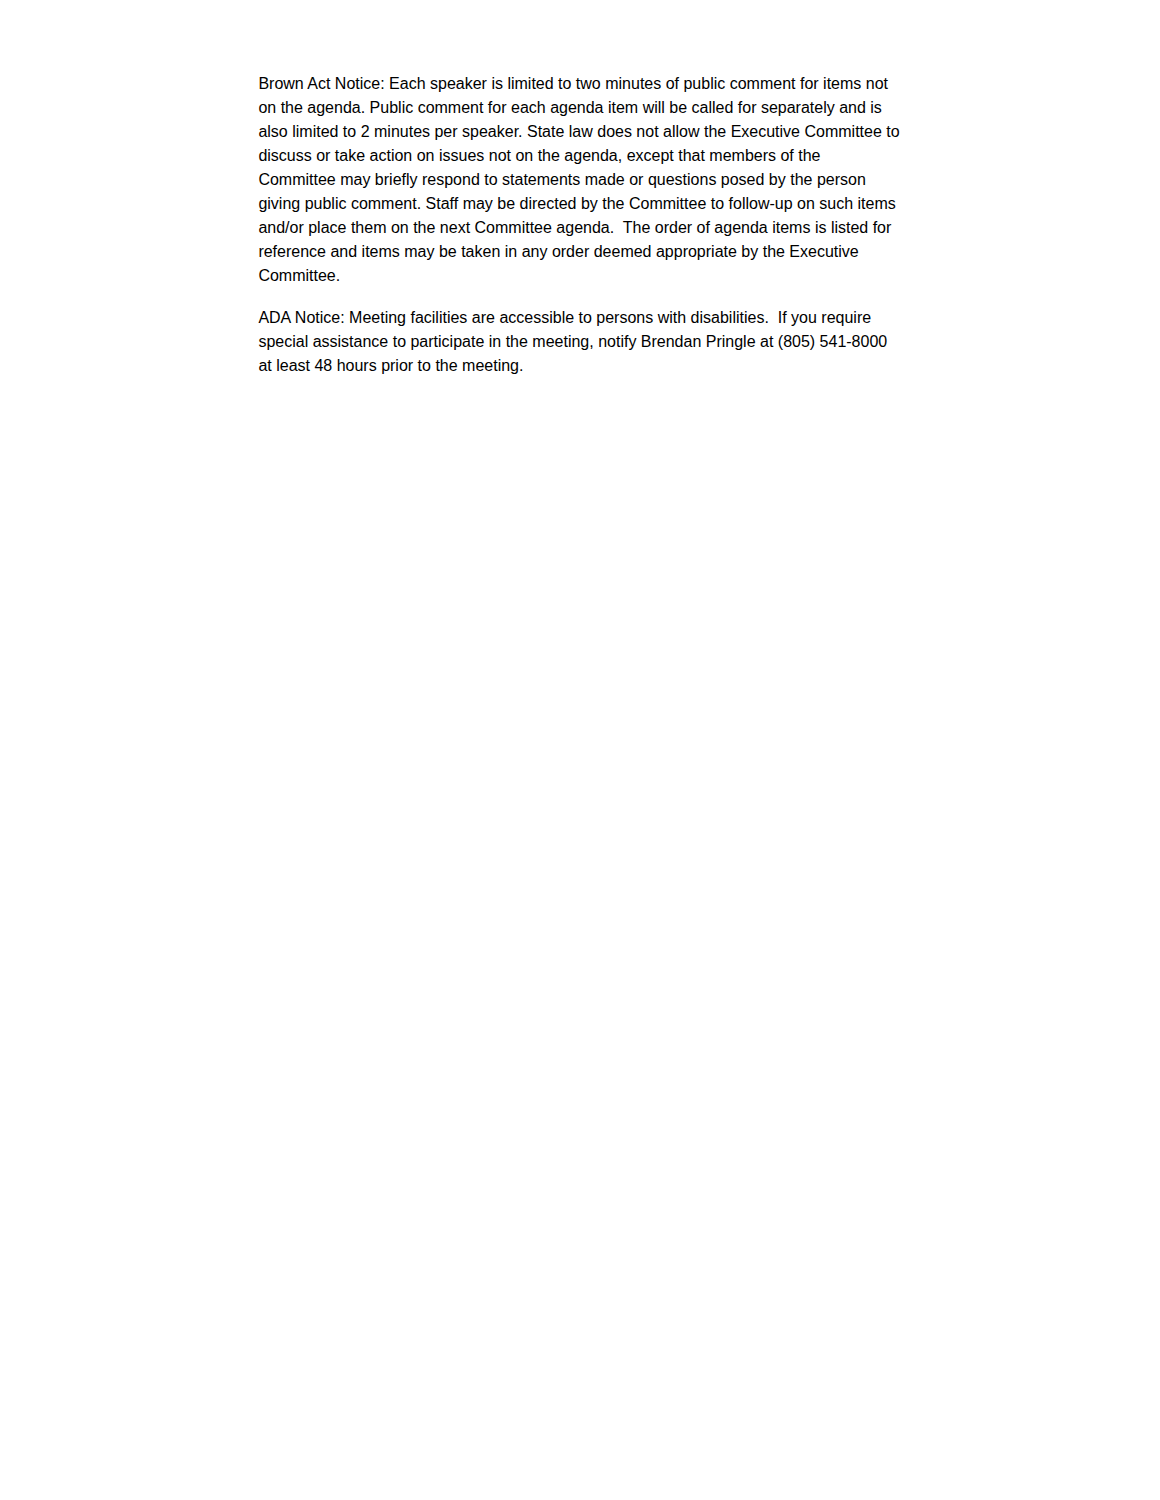Brown Act Notice: Each speaker is limited to two minutes of public comment for items not on the agenda. Public comment for each agenda item will be called for separately and is also limited to 2 minutes per speaker. State law does not allow the Executive Committee to discuss or take action on issues not on the agenda, except that members of the Committee may briefly respond to statements made or questions posed by the person giving public comment. Staff may be directed by the Committee to follow-up on such items and/or place them on the next Committee agenda. The order of agenda items is listed for reference and items may be taken in any order deemed appropriate by the Executive Committee.
ADA Notice: Meeting facilities are accessible to persons with disabilities. If you require special assistance to participate in the meeting, notify Brendan Pringle at (805) 541-8000 at least 48 hours prior to the meeting.